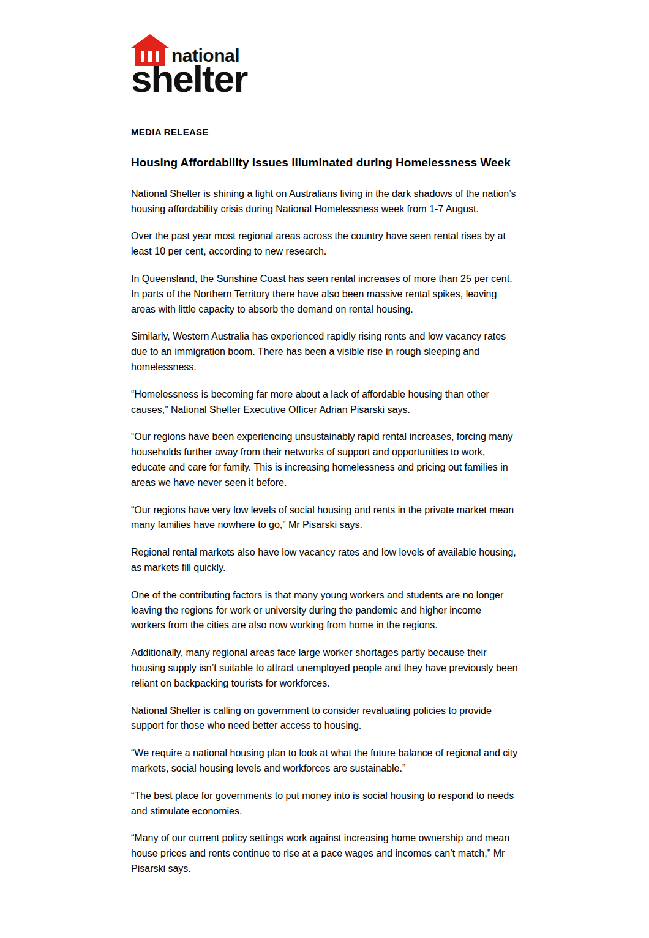national shelter
MEDIA RELEASE
Housing Affordability issues illuminated during Homelessness Week
National Shelter is shining a light on Australians living in the dark shadows of the nation’s housing affordability crisis during National Homelessness week from 1-7 August.
Over the past year most regional areas across the country have seen rental rises by at least 10 per cent, according to new research.
In Queensland, the Sunshine Coast has seen rental increases of more than 25 per cent. In parts of the Northern Territory there have also been massive rental spikes, leaving areas with little capacity to absorb the demand on rental housing.
Similarly, Western Australia has experienced rapidly rising rents and low vacancy rates due to an immigration boom. There has been a visible rise in rough sleeping and homelessness.
“Homelessness is becoming far more about a lack of affordable housing than other causes,” National Shelter Executive Officer Adrian Pisarski says.
“Our regions have been experiencing unsustainably rapid rental increases, forcing many households further away from their networks of support and opportunities to work, educate and care for family. This is increasing homelessness and pricing out families in areas we have never seen it before.
“Our regions have very low levels of social housing and rents in the private market mean many families have nowhere to go,” Mr Pisarski says.
Regional rental markets also have low vacancy rates and low levels of available housing, as markets fill quickly.
One of the contributing factors is that many young workers and students are no longer leaving the regions for work or university during the pandemic and higher income workers from the cities are also now working from home in the regions.
Additionally, many regional areas face large worker shortages partly because their housing supply isn’t suitable to attract unemployed people and they have previously been reliant on backpacking tourists for workforces.
National Shelter is calling on government to consider revaluating policies to provide support for those who need better access to housing.
“We require a national housing plan to look at what the future balance of regional and city markets, social housing levels and workforces are sustainable.”
“The best place for governments to put money into is social housing to respond to needs and stimulate economies.
“Many of our current policy settings work against increasing home ownership and mean house prices and rents continue to rise at a pace wages and incomes can’t match," Mr Pisarski says.